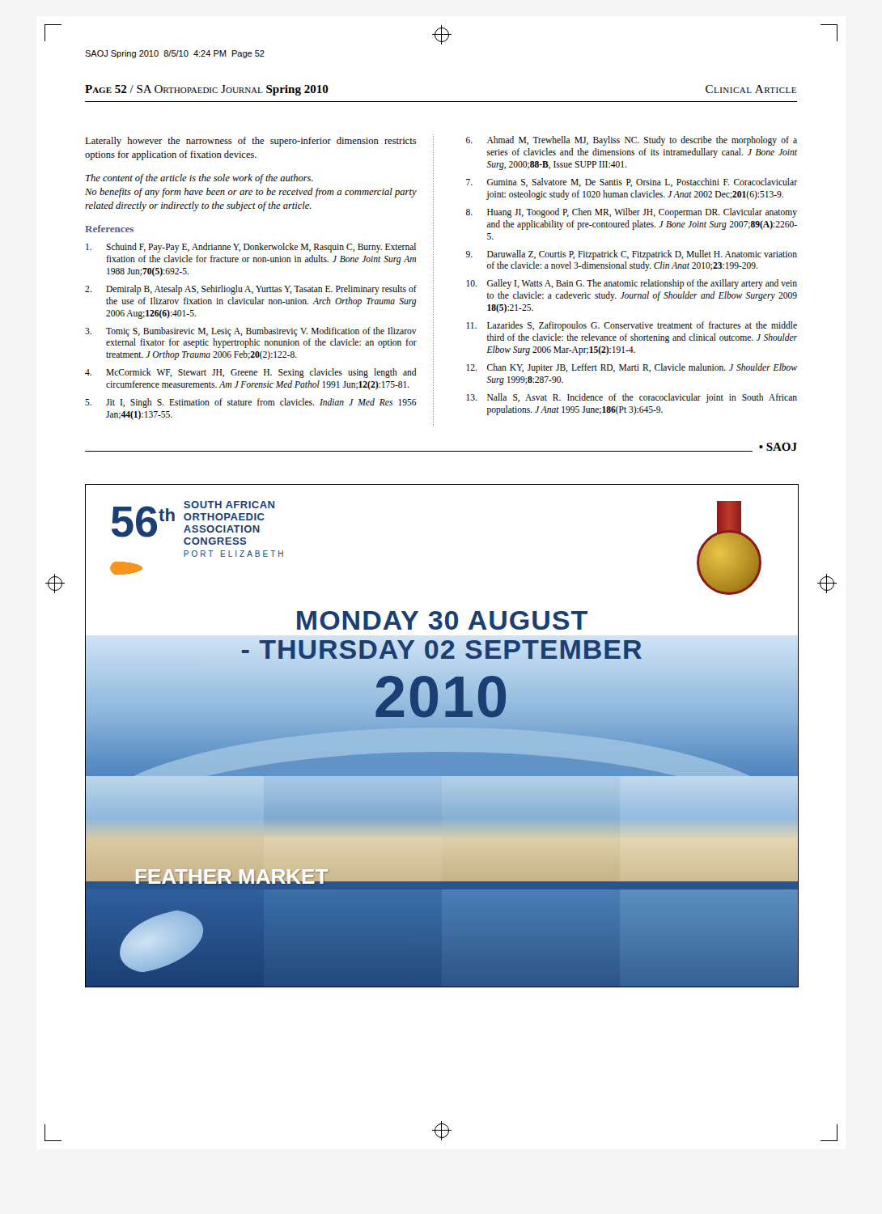SAOJ Spring 2010 8/5/10 4:24 PM Page 52
Page 52 / SA Orthopaedic Journal Spring 2010
Clinical Article
Laterally however the narrowness of the supero-inferior dimension restricts options for application of fixation devices.
The content of the article is the sole work of the authors.
No benefits of any form have been or are to be received from a commercial party related directly or indirectly to the subject of the article.
References
Schuind F, Pay-Pay E, Andrianne Y, Donkerwolcke M, Rasquin C, Burny. External fixation of the clavicle for fracture or non-union in adults. J Bone Joint Surg Am 1988 Jun;70(5):692-5.
Demiralp B, Atesalp AS, Sehirlioglu A, Yurttas Y, Tasatan E. Preliminary results of the use of Ilizarov fixation in clavicular non-union. Arch Orthop Trauma Surg 2006 Aug;126(6):401-5.
Tomiç S, Bumbasirevic M, Lesiç A, Bumbasireviç V. Modification of the Ilizarov external fixator for aseptic hypertrophic nonunion of the clavicle: an option for treatment. J Orthop Trauma 2006 Feb;20(2):122-8.
McCormick WF, Stewart JH, Greene H. Sexing clavicles using length and circumference measurements. Am J Forensic Med Pathol 1991 Jun;12(2):175-81.
Jit I, Singh S. Estimation of stature from clavicles. Indian J Med Res 1956 Jan;44(1):137-55.
Ahmad M, Trewhella MJ, Bayliss NC. Study to describe the morphology of a series of clavicles and the dimensions of its intramedullary canal. J Bone Joint Surg, 2000;88-B, Issue SUPP III:401.
Gumina S, Salvatore M, De Santis P, Orsina L, Postacchini F. Coracoclavicular joint: osteologic study of 1020 human clavicles. J Anat 2002 Dec;201(6):513-9.
Huang JI, Toogood P, Chen MR, Wilber JH, Cooperman DR. Clavicular anatomy and the applicability of pre-contoured plates. J Bone Joint Surg 2007;89(A):2260-5.
Daruwalla Z, Courtis P, Fitzpatrick C, Fitzpatrick D, Mullet H. Anatomic variation of the clavicle: a novel 3-dimensional study. Clin Anat 2010;23:199-209.
Galley I, Watts A, Bain G. The anatomic relationship of the axillary artery and vein to the clavicle: a cadeveric study. Journal of Shoulder and Elbow Surgery 2009 18(5):21-25.
Lazarides S, Zafiropoulos G. Conservative treatment of fractures at the middle third of the clavicle: the relevance of shortening and clinical outcome. J Shoulder Elbow Surg 2006 Mar-Apr;15(2):191-4.
Chan KY, Jupiter JB, Leffert RD, Marti R, Clavicle malunion. J Shoulder Elbow Surg 1999;8:287-90.
Nalla S, Asvat R. Incidence of the coracoclavicular joint in South African populations. J Anat 1995 June;186(Pt 3):645-9.
• SAOJ
56th SOUTH AFRICAN
ORTHOPAEDIC
ASSOCIATION
CONGRESS
PORT ELIZABETH
MONDAY 30 AUGUST
- THURSDAY 02 SEPTEMBER
2010
FEATHER MARKET
CENTRE